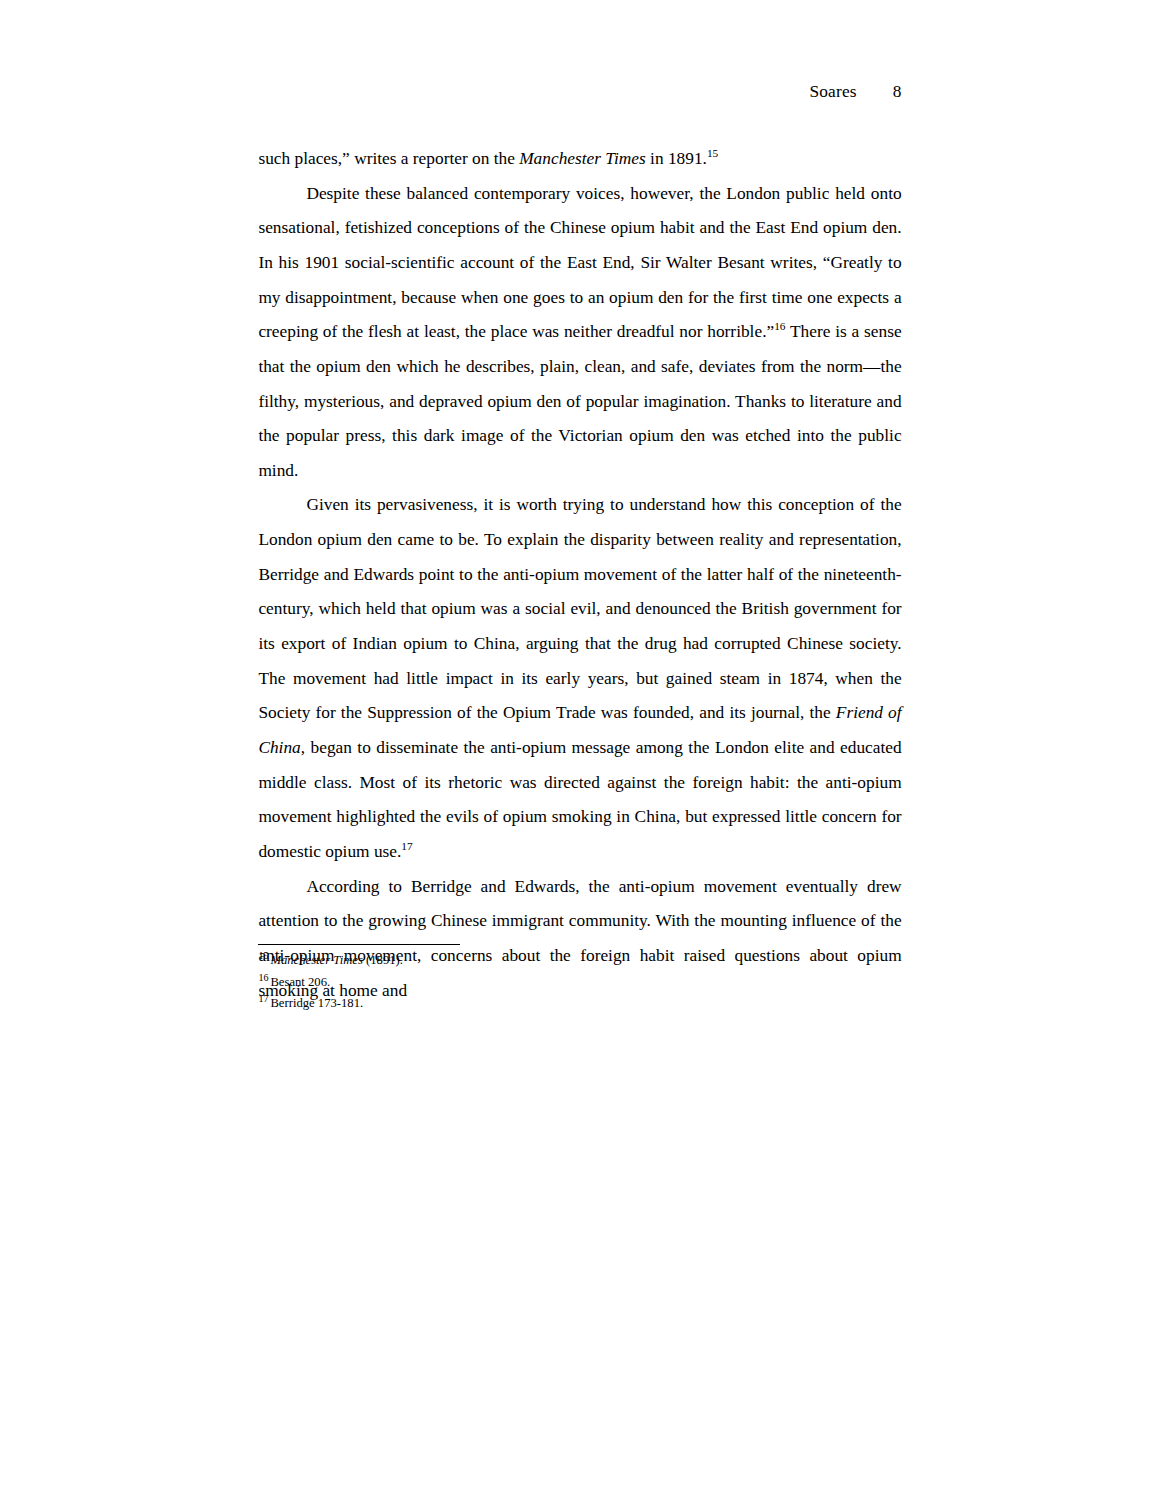Soares 8
such places,” writes a reporter on the Manchester Times in 1891.15
Despite these balanced contemporary voices, however, the London public held onto sensational, fetishized conceptions of the Chinese opium habit and the East End opium den. In his 1901 social-scientific account of the East End, Sir Walter Besant writes, “Greatly to my disappointment, because when one goes to an opium den for the first time one expects a creeping of the flesh at least, the place was neither dreadful nor horrible.”16 There is a sense that the opium den which he describes, plain, clean, and safe, deviates from the norm—the filthy, mysterious, and depraved opium den of popular imagination. Thanks to literature and the popular press, this dark image of the Victorian opium den was etched into the public mind.
Given its pervasiveness, it is worth trying to understand how this conception of the London opium den came to be. To explain the disparity between reality and representation, Berridge and Edwards point to the anti-opium movement of the latter half of the nineteenth-century, which held that opium was a social evil, and denounced the British government for its export of Indian opium to China, arguing that the drug had corrupted Chinese society. The movement had little impact in its early years, but gained steam in 1874, when the Society for the Suppression of the Opium Trade was founded, and its journal, the Friend of China, began to disseminate the anti-opium message among the London elite and educated middle class. Most of its rhetoric was directed against the foreign habit: the anti-opium movement highlighted the evils of opium smoking in China, but expressed little concern for domestic opium use.17
According to Berridge and Edwards, the anti-opium movement eventually drew attention to the growing Chinese immigrant community. With the mounting influence of the anti-opium movement, concerns about the foreign habit raised questions about opium smoking at home and
15 Manchester Times (1891).
16 Besant 206.
17 Berridge 173-181.